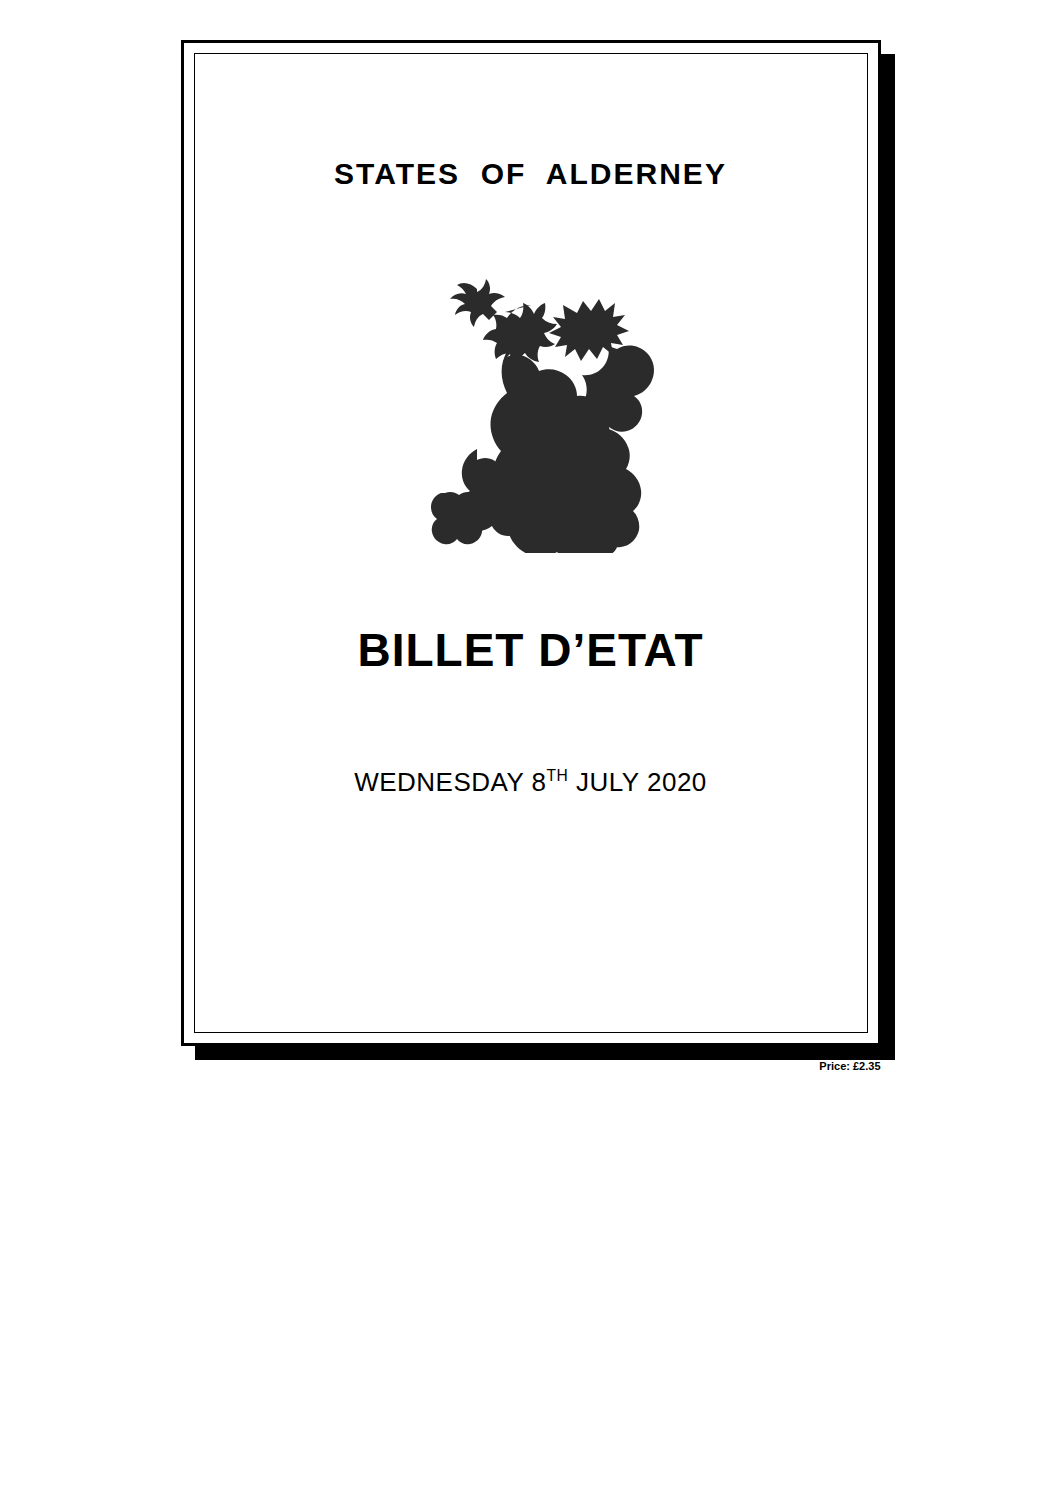STATES OF ALDERNEY
BILLET D’ETAT
WEDNESDAY 8TH JULY 2020
Price: £2.35